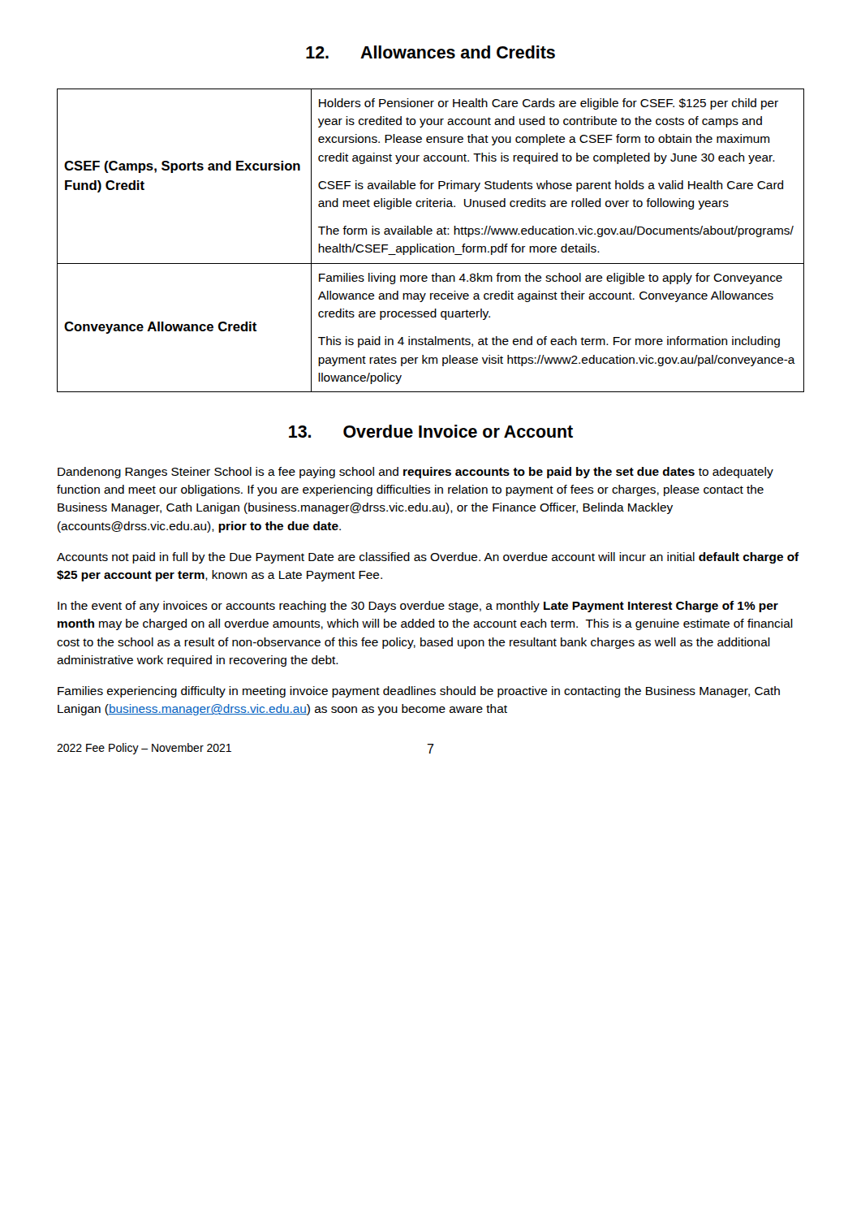12. Allowances and Credits
| CSEF (Camps, Sports and Excursion Fund) Credit | Holders of Pensioner or Health Care Cards are eligible for CSEF. $125 per child per year is credited to your account and used to contribute to the costs of camps and excursions. Please ensure that you complete a CSEF form to obtain the maximum credit against your account. This is required to be completed by June 30 each year. CSEF is available for Primary Students whose parent holds a valid Health Care Card and meet eligible criteria. Unused credits are rolled over to following years The form is available at: https://www.education.vic.gov.au/Documents/about/programs/health/CSEF_application_form.pdf for more details. |
| Conveyance Allowance Credit | Families living more than 4.8km from the school are eligible to apply for Conveyance Allowance and may receive a credit against their account. Conveyance Allowances credits are processed quarterly. This is paid in 4 instalments, at the end of each term. For more information including payment rates per km please visit https://www2.education.vic.gov.au/pal/conveyance-allowance/policy |
13. Overdue Invoice or Account
Dandenong Ranges Steiner School is a fee paying school and requires accounts to be paid by the set due dates to adequately function and meet our obligations. If you are experiencing difficulties in relation to payment of fees or charges, please contact the Business Manager, Cath Lanigan (business.manager@drss.vic.edu.au), or the Finance Officer, Belinda Mackley (accounts@drss.vic.edu.au), prior to the due date.
Accounts not paid in full by the Due Payment Date are classified as Overdue. An overdue account will incur an initial default charge of $25 per account per term, known as a Late Payment Fee.
In the event of any invoices or accounts reaching the 30 Days overdue stage, a monthly Late Payment Interest Charge of 1% per month may be charged on all overdue amounts, which will be added to the account each term. This is a genuine estimate of financial cost to the school as a result of non-observance of this fee policy, based upon the resultant bank charges as well as the additional administrative work required in recovering the debt.
Families experiencing difficulty in meeting invoice payment deadlines should be proactive in contacting the Business Manager, Cath Lanigan (business.manager@drss.vic.edu.au) as soon as you become aware that
2022 Fee Policy – November 2021 7